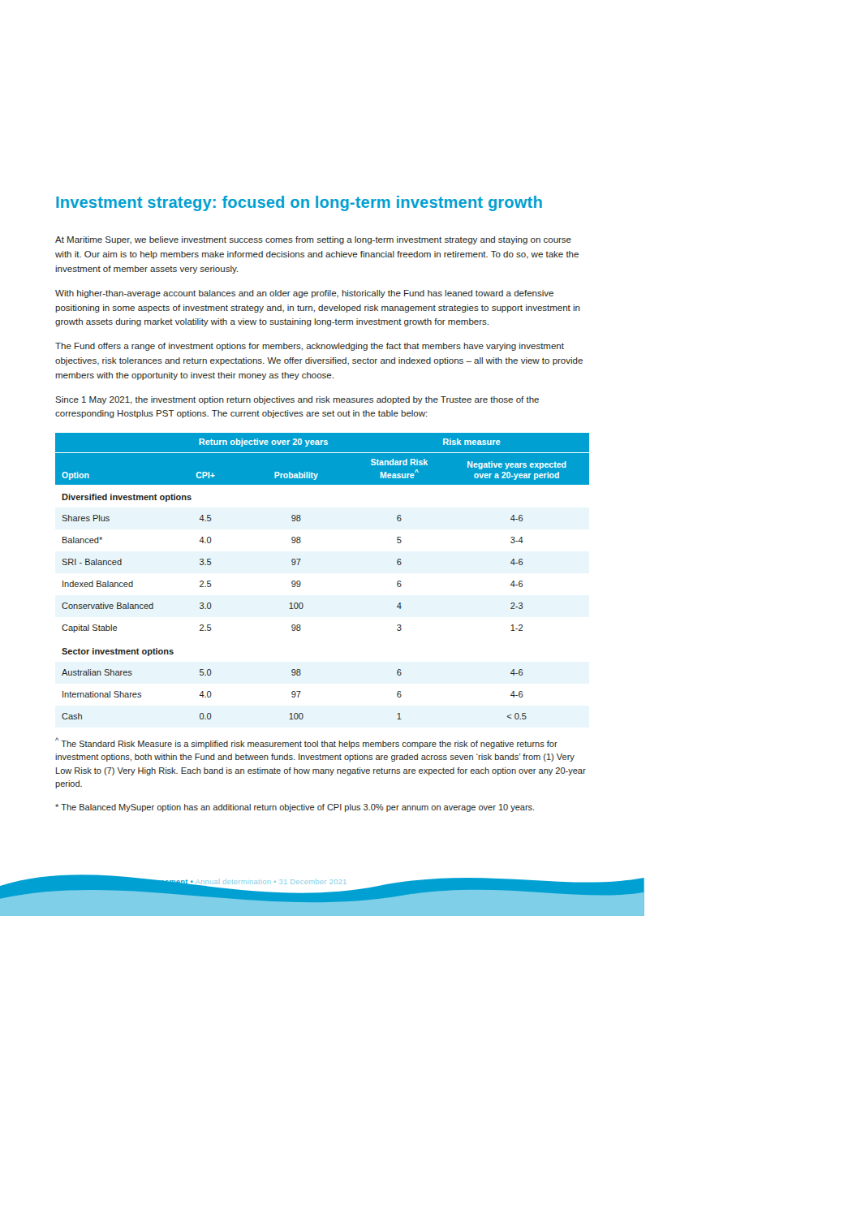Investment strategy: focused on long-term investment growth
At Maritime Super, we believe investment success comes from setting a long-term investment strategy and staying on course with it. Our aim is to help members make informed decisions and achieve financial freedom in retirement. To do so, we take the investment of member assets very seriously.
With higher-than-average account balances and an older age profile, historically the Fund has leaned toward a defensive positioning in some aspects of investment strategy and, in turn, developed risk management strategies to support investment in growth assets during market volatility with a view to sustaining long-term investment growth for members.
The Fund offers a range of investment options for members, acknowledging the fact that members have varying investment objectives, risk tolerances and return expectations. We offer diversified, sector and indexed options – all with the view to provide members with the opportunity to invest their money as they choose.
Since 1 May 2021, the investment option return objectives and risk measures adopted by the Trustee are those of the corresponding Hostplus PST options. The current objectives are set out in the table below:
| | Return objective over 20 years | Risk measure |
| --- | --- | --- |
| Option | CPI+ | Probability | Standard Risk Measure ^ | Negative years expected over a 20-year period |
| Diversified investment options |
| Shares Plus | 4.5 | 98 | 6 | 4-6 |
| Balanced* | 4.0 | 98 | 5 | 3-4 |
| SRI - Balanced | 3.5 | 97 | 6 | 4-6 |
| Indexed Balanced | 2.5 | 99 | 6 | 4-6 |
| Conservative Balanced | 3.0 | 100 | 4 | 2-3 |
| Capital Stable | 2.5 | 98 | 3 | 1-2 |
| Sector investment options |
| Australian Shares | 5.0 | 98 | 6 | 4-6 |
| International Shares | 4.0 | 97 | 6 | 4-6 |
| Cash | 0.0 | 100 | 1 | < 0.5 |
^ The Standard Risk Measure is a simplified risk measurement tool that helps members compare the risk of negative returns for investment options, both within the Fund and between funds. Investment options are graded across seven ‘risk bands’ from (1) Very Low Risk to (7) Very High Risk. Each band is an estimate of how many negative returns are expected for each option over any 20-year period.
* The Balanced MySuper option has an additional return objective of CPI plus 3.0% per annum on average over 10 years.
6 • Member Outcomes Assessment • Annual determination • 31 December 2021